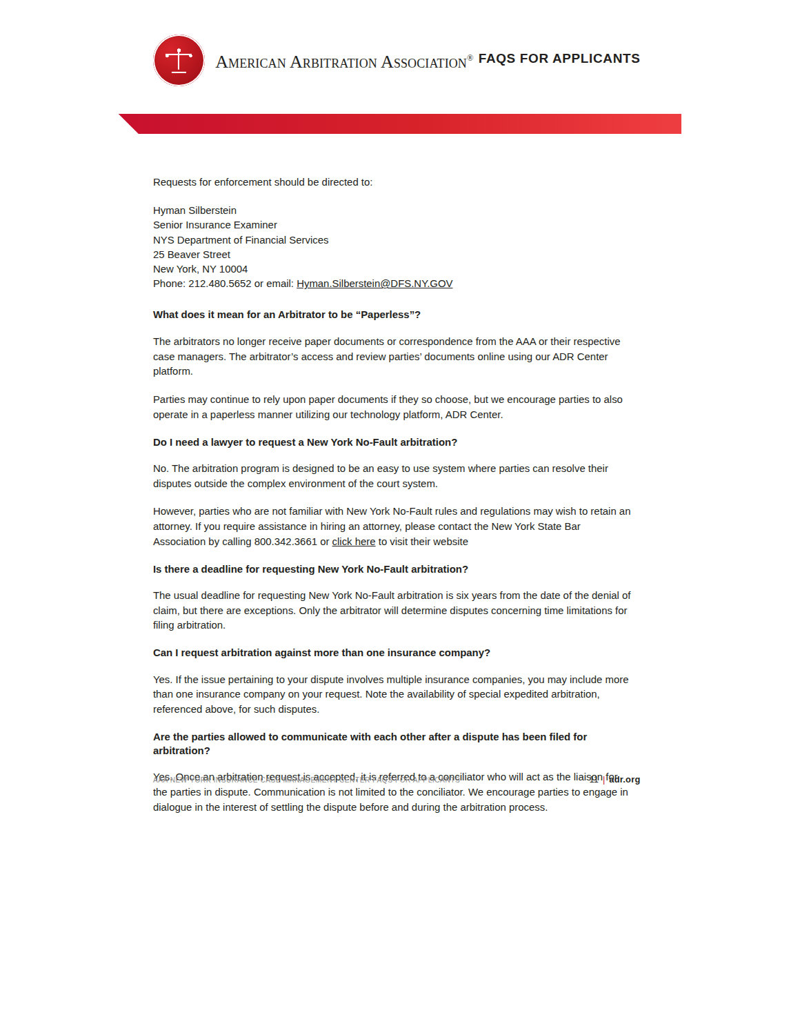American Arbitration Association®
FAQS FOR APPLICANTS
Requests for enforcement should be directed to:
Hyman Silberstein
Senior Insurance Examiner
NYS Department of Financial Services
25 Beaver Street
New York, NY 10004
Phone: 212.480.5652 or email: Hyman.Silberstein@DFS.NY.GOV
What does it mean for an Arbitrator to be “Paperless”?
The arbitrators no longer receive paper documents or correspondence from the AAA or their respective case managers. The arbitrator’s access and review parties’ documents online using our ADR Center platform.
Parties may continue to rely upon paper documents if they so choose, but we encourage parties to also operate in a paperless manner utilizing our technology platform, ADR Center.
Do I need a lawyer to request a New York No-Fault arbitration?
No. The arbitration program is designed to be an easy to use system where parties can resolve their disputes outside the complex environment of the court system.
However, parties who are not familiar with New York No-Fault rules and regulations may wish to retain an attorney. If you require assistance in hiring an attorney, please contact the New York State Bar Association by calling 800.342.3661 or click here to visit their website
Is there a deadline for requesting New York No-Fault arbitration?
The usual deadline for requesting New York No-Fault arbitration is six years from the date of the denial of claim, but there are exceptions. Only the arbitrator will determine disputes concerning time limitations for filing arbitration.
Can I request arbitration against more than one insurance company?
Yes. If the issue pertaining to your dispute involves multiple insurance companies, you may include more than one insurance company on your request. Note the availability of special expedited arbitration, referenced above, for such disputes.
Are the parties allowed to communicate with each other after a dispute has been filed for arbitration?
Yes. Once an arbitration request is accepted, it is referred to a conciliator who will act as the liaison for the parties in dispute. Communication is not limited to the conciliator. We encourage parties to engage in dialogue in the interest of settling the dispute before and during the arbitration process.
AAA New York Insurance Case Management Center FAQs for Applicants
11|adr.org